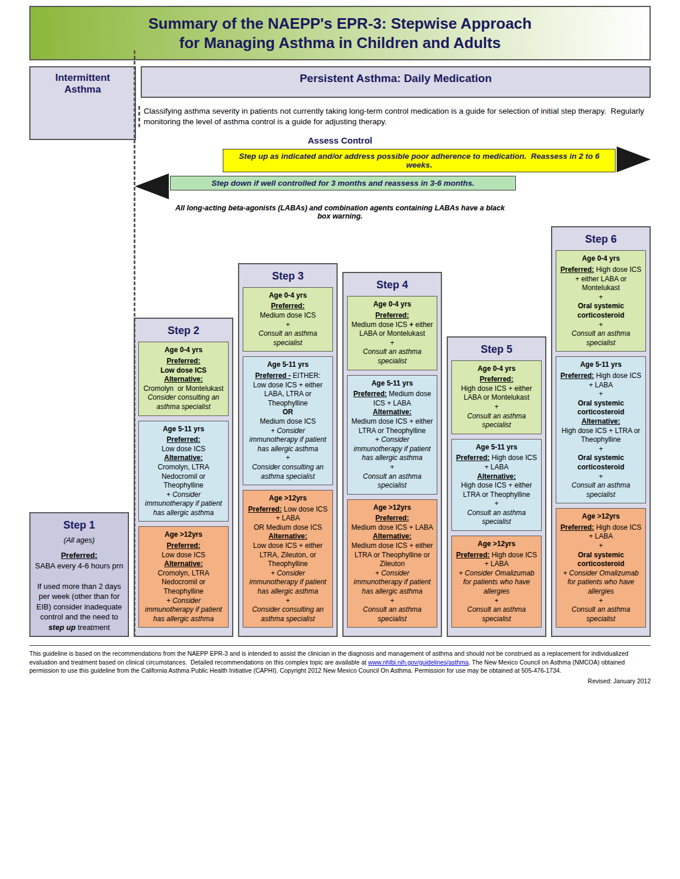Summary of the NAEPP's EPR-3: Stepwise Approach
for Managing Asthma in Children and Adults
Intermittent
Asthma
Persistent Asthma: Daily Medication
Classifying asthma severity in patients not currently taking long-term control medication is a guide for selection of initial step therapy. Regularly monitoring the level of asthma control is a guide for adjusting therapy.
Assess Control
Step up as indicated and/or address possible poor adherence to medication. Reassess in 2 to 6 weeks.
Step down if well controlled for 3 months and reassess in 3-6 months.
All long-acting beta-agonists (LABAs) and combination agents containing LABAs have a black box warning.
Step 1
(All ages)
Preferred:
SABA every 4-6 hours prn
If used more than 2 days per week (other than for EIB) consider inadequate control and the need to step up treatment
Step 2
Age 0-4 yrs Preferred:
Low dose ICS
Alternative:
Cromolyn or Montelukast
Consider consulting an asthma specialist
Age 5-11 yrs Preferred:
Low dose ICS
Alternative:
Cromolyn, LTRA Nedocromil or Theophylline
+ Consider immunotherapy if patient has allergic asthma
Age >12yrs Preferred:
Low dose ICS
Alternative:
Cromolyn, LTRA Nedocromil or Theophylline
+ Consider immunotherapy if patient has allergic asthma
Step 3
Age 0-4 yrs Preferred:
Medium dose ICS
+
Consult an asthma specialist
Age 5-11 yrs Preferred - EITHER:
Low dose ICS + either LABA, LTRA or Theophylline
OR
Medium dose ICS
+ Consider immunotherapy if patient has allergic asthma
+
Consider consulting an asthma specialist
Age >12yrs Preferred: Low dose ICS + LABA
OR Medium dose ICS
Alternative:
Low dose ICS + either LTRA, Zileuton, or Theophylline
+ Consider immunotherapy if patient has allergic asthma
+
Consider consulting an asthma specialist
Step 4
Age 0-4 yrs Preferred:
Medium dose ICS + either LABA or Montelukast
+
Consult an asthma specialist
Age 5-11 yrs Preferred: Medium dose ICS + LABA
Alternative:
Medium dose ICS + either LTRA or Theophylline
+ Consider immunotherapy if patient has allergic asthma
+
Consult an asthma specialist
Age >12yrs Preferred:
Medium dose ICS + LABA
Alternative:
Medium dose ICS + either LTRA or Theophylline or Zileuton
+ Consider immunotherapy if patient has allergic asthma
+
Consult an asthma specialist
Step 5
Age 0-4 yrs Preferred:
High dose ICS + either LABA or Montelukast
+
Consult an asthma specialist
Age 5-11 yrs Preferred: High dose ICS + LABA
Alternative:
High dose ICS + either LTRA or Theophylline
+
Consult an asthma specialist
Age >12yrs Preferred: High dose ICS + LABA
+ Consider Omalizumab for patients who have allergies
+
Consult an asthma specialist
Step 6
Age 0-4 yrs Preferred: High dose ICS + either LABA or Montelukast
+
Oral systemic corticosteroid
+
Consult an asthma specialist
Age 5-11 yrs Preferred: High dose ICS + LABA
+
Oral systemic corticosteroid
Alternative:
High dose ICS + LTRA or Theophylline
+
Oral systemic corticosteroid
+
Consult an asthma specialist
Age >12yrs Preferred: High dose ICS + LABA
+
Oral systemic corticosteroid
+ Consider Omalizumab for patients who have allergies
+
Consult an asthma specialist
This guideline is based on the recommendations from the NAEPP EPR-3 and is intended to assist the clinician in the diagnosis and management of asthma and should not be construed as a replacement for individualized evaluation and treatment based on clinical circumstances. Detailed recommendations on this complex topic are available at www.nhlbi.nih.gov/guidelines/asthma. The New Mexico Council on Asthma (NMCOA) obtained permission to use this guideline from the California Asthma Public Health Initiative (CAPHI). Copyright 2012 New Mexico Council On Asthma. Permission for use may be obtained at 505-476-1734.
Revised: January 2012